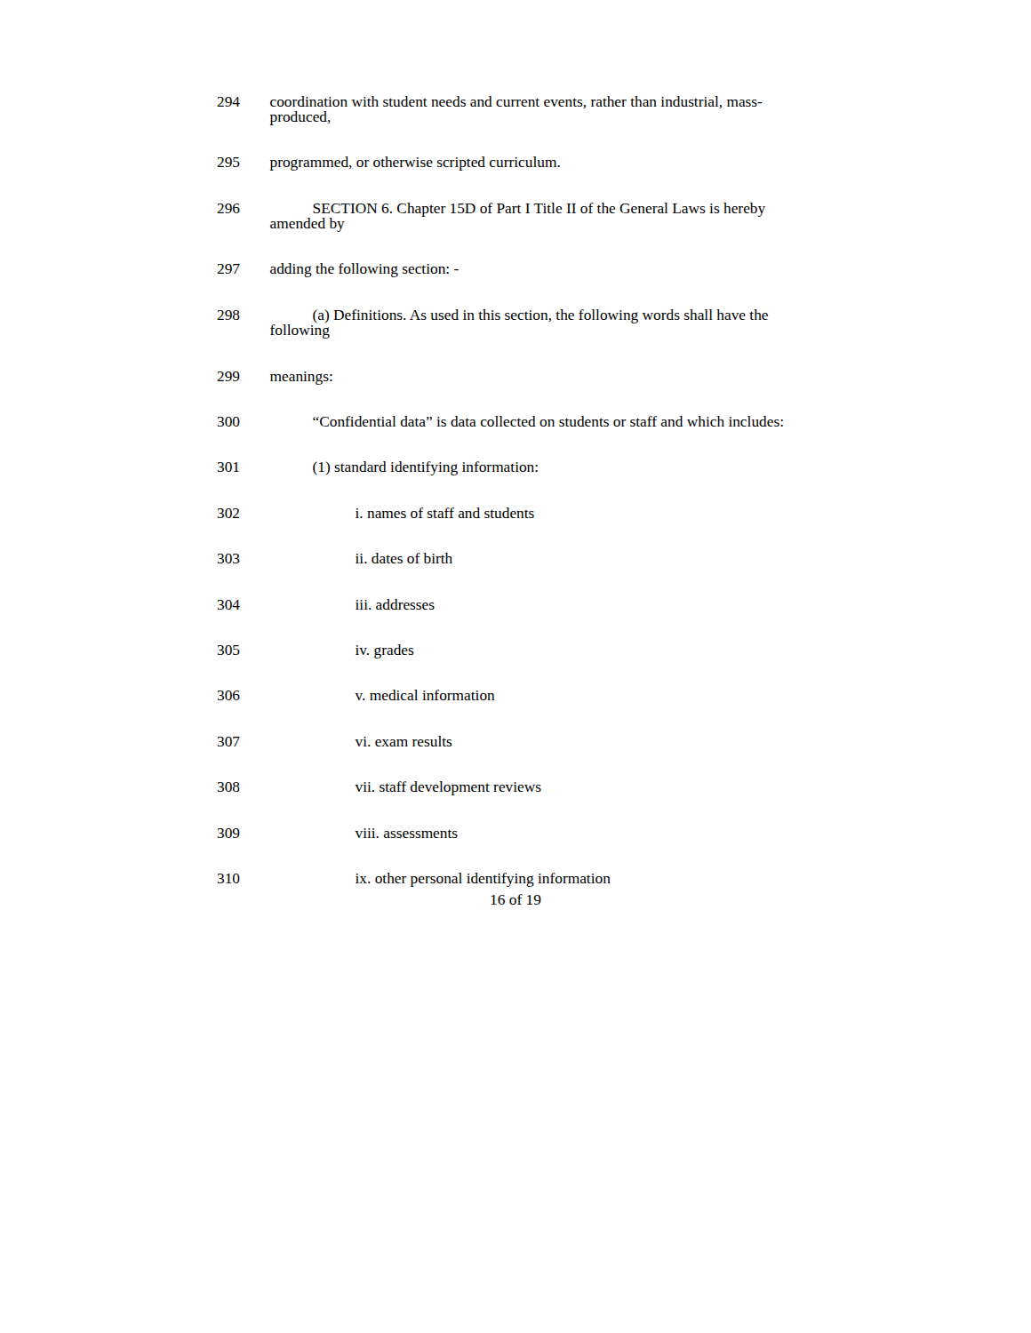| 294 | coordination with student needs and current events, rather than industrial, mass-produced, |
| 295 | programmed, or otherwise scripted curriculum. |
| 296 | SECTION 6. Chapter 15D of Part I Title II of the General Laws is hereby amended by |
| 297 | adding the following section: - |
| 298 | (a) Definitions. As used in this section, the following words shall have the following |
| 299 | meanings: |
| 300 | “Confidential data” is data collected on students or staff and which includes: |
| 301 | (1) standard identifying information: |
| 302 | i. names of staff and students |
| 303 | ii. dates of birth |
| 304 | iii. addresses |
| 305 | iv. grades |
| 306 | v. medical information |
| 307 | vi. exam results |
| 308 | vii. staff development reviews |
| 309 | viii. assessments |
| 310 | ix. other personal identifying information |
16 of 19